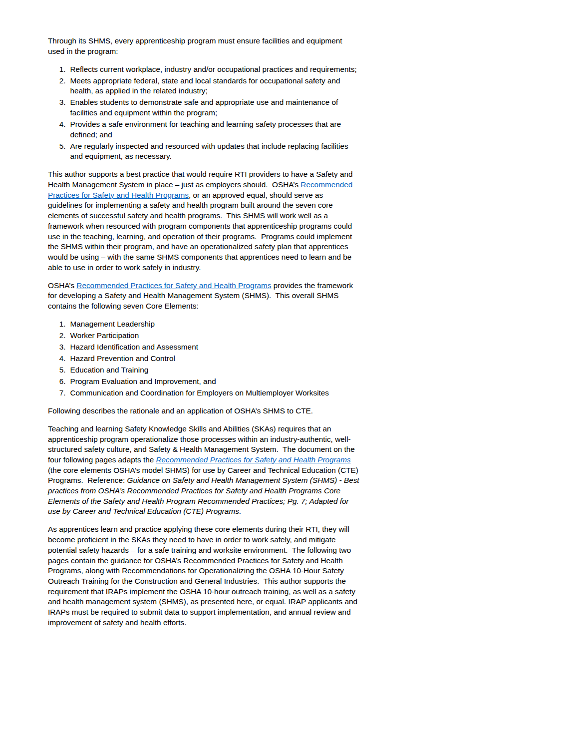Through its SHMS, every apprenticeship program must ensure facilities and equipment used in the program:
Reflects current workplace, industry and/or occupational practices and requirements;
Meets appropriate federal, state and local standards for occupational safety and health, as applied in the related industry;
Enables students to demonstrate safe and appropriate use and maintenance of facilities and equipment within the program;
Provides a safe environment for teaching and learning safety processes that are defined; and
Are regularly inspected and resourced with updates that include replacing facilities and equipment, as necessary.
This author supports a best practice that would require RTI providers to have a Safety and Health Management System in place – just as employers should. OSHA’s Recommended Practices for Safety and Health Programs, or an approved equal, should serve as guidelines for implementing a safety and health program built around the seven core elements of successful safety and health programs. This SHMS will work well as a framework when resourced with program components that apprenticeship programs could use in the teaching, learning, and operation of their programs. Programs could implement the SHMS within their program, and have an operationalized safety plan that apprentices would be using – with the same SHMS components that apprentices need to learn and be able to use in order to work safely in industry.
OSHA’s Recommended Practices for Safety and Health Programs provides the framework for developing a Safety and Health Management System (SHMS). This overall SHMS contains the following seven Core Elements:
Management Leadership
Worker Participation
Hazard Identification and Assessment
Hazard Prevention and Control
Education and Training
Program Evaluation and Improvement, and
Communication and Coordination for Employers on Multiemployer Worksites
Following describes the rationale and an application of OSHA’s SHMS to CTE.
Teaching and learning Safety Knowledge Skills and Abilities (SKAs) requires that an apprenticeship program operationalize those processes within an industry-authentic, well-structured safety culture, and Safety & Health Management System. The document on the four following pages adapts the Recommended Practices for Safety and Health Programs (the core elements OSHA’s model SHMS) for use by Career and Technical Education (CTE) Programs. Reference: Guidance on Safety and Health Management System (SHMS) - Best practices from OSHA’s Recommended Practices for Safety and Health Programs Core Elements of the Safety and Health Program Recommended Practices; Pg. 7; Adapted for use by Career and Technical Education (CTE) Programs.
As apprentices learn and practice applying these core elements during their RTI, they will become proficient in the SKAs they need to have in order to work safely, and mitigate potential safety hazards – for a safe training and worksite environment. The following two pages contain the guidance for OSHA’s Recommended Practices for Safety and Health Programs, along with Recommendations for Operationalizing the OSHA 10-Hour Safety Outreach Training for the Construction and General Industries. This author supports the requirement that IRAPs implement the OSHA 10-hour outreach training, as well as a safety and health management system (SHMS), as presented here, or equal. IRAP applicants and IRAPs must be required to submit data to support implementation, and annual review and improvement of safety and health efforts.